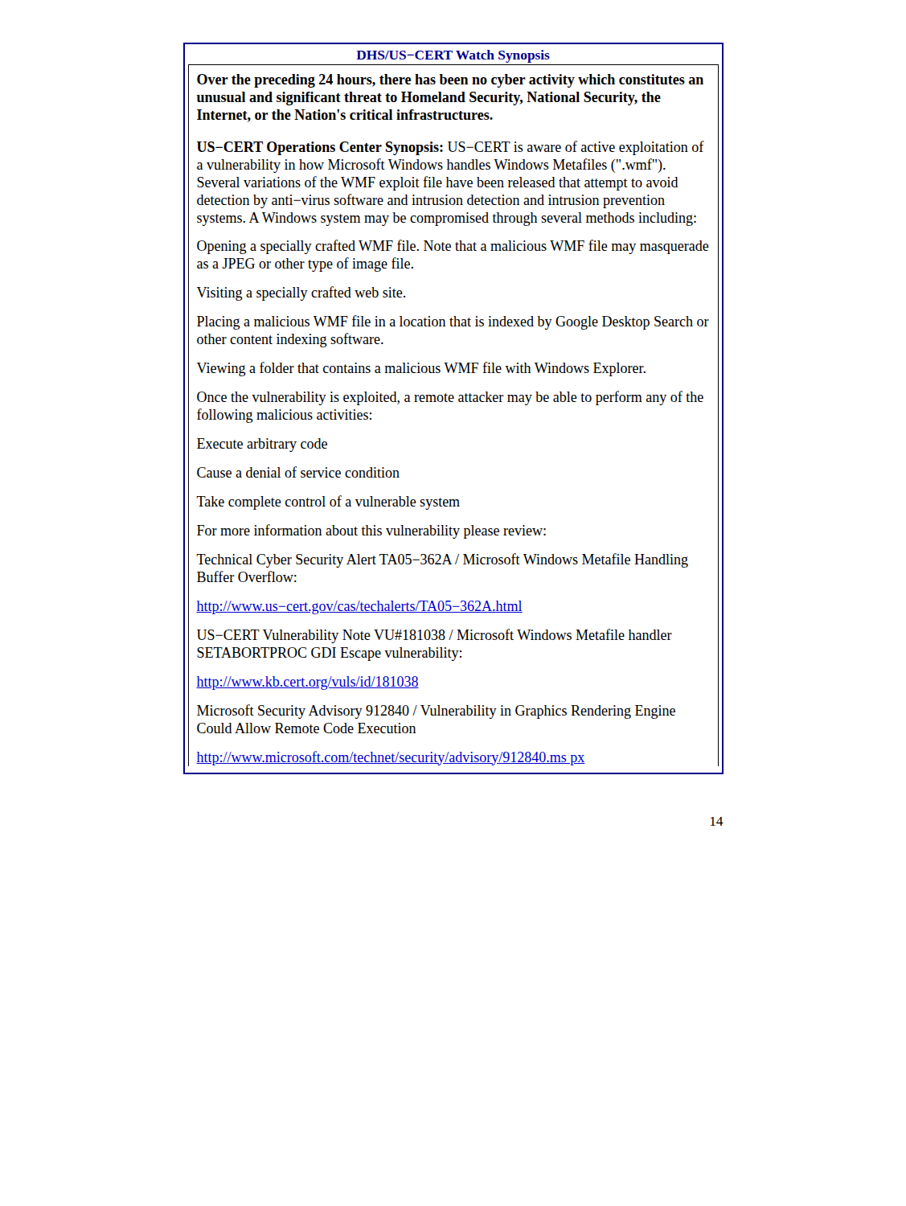DHS/US−CERT Watch Synopsis
Over the preceding 24 hours, there has been no cyber activity which constitutes an unusual and significant threat to Homeland Security, National Security, the Internet, or the Nation's critical infrastructures.
US−CERT Operations Center Synopsis: US−CERT is aware of active exploitation of a vulnerability in how Microsoft Windows handles Windows Metafiles (".wmf"). Several variations of the WMF exploit file have been released that attempt to avoid detection by anti−virus software and intrusion detection and intrusion prevention systems. A Windows system may be compromised through several methods including:
Opening a specially crafted WMF file. Note that a malicious WMF file may masquerade as a JPEG or other type of image file.
Visiting a specially crafted web site.
Placing a malicious WMF file in a location that is indexed by Google Desktop Search or other content indexing software.
Viewing a folder that contains a malicious WMF file with Windows Explorer.
Once the vulnerability is exploited, a remote attacker may be able to perform any of the following malicious activities:
Execute arbitrary code
Cause a denial of service condition
Take complete control of a vulnerable system
For more information about this vulnerability please review:
Technical Cyber Security Alert TA05−362A / Microsoft Windows Metafile Handling Buffer Overflow:
http://www.us−cert.gov/cas/techalerts/TA05−362A.html
US−CERT Vulnerability Note VU#181038 / Microsoft Windows Metafile handler SETABORTPROC GDI Escape vulnerability:
http://www.kb.cert.org/vuls/id/181038
Microsoft Security Advisory 912840 / Vulnerability in Graphics Rendering Engine Could Allow Remote Code Execution
http://www.microsoft.com/technet/security/advisory/912840.ms px
14